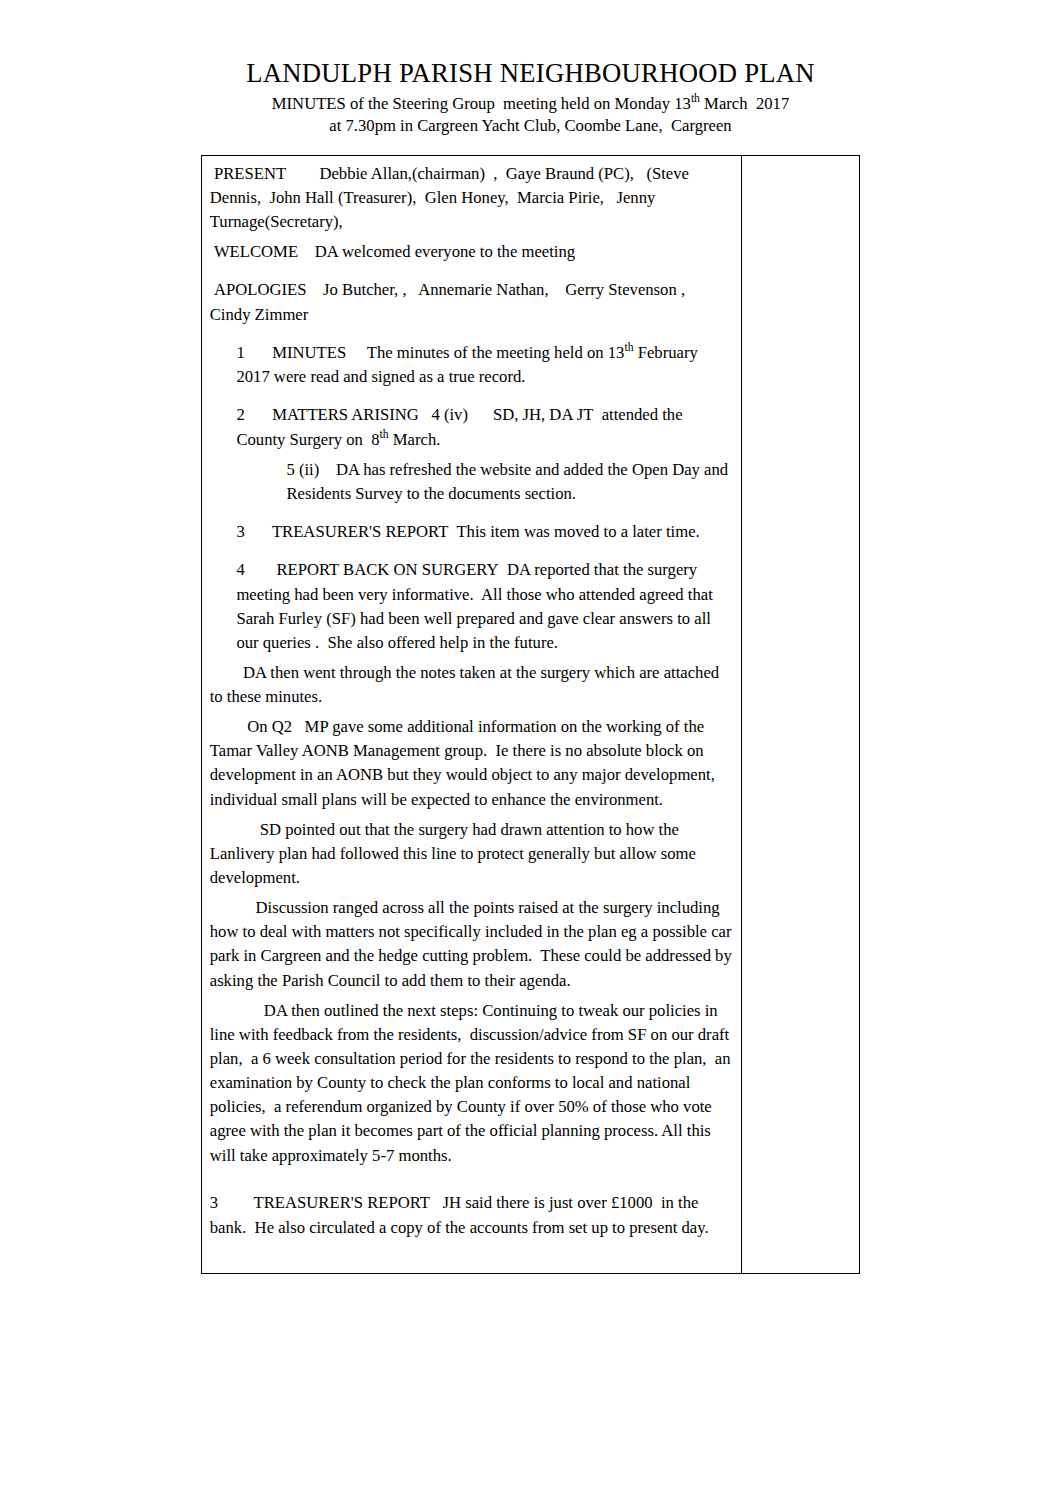LANDULPH PARISH NEIGHBOURHOOD PLAN
MINUTES of the Steering Group meeting held on Monday 13th March 2017
at 7.30pm in Cargreen Yacht Club, Coombe Lane, Cargreen
| PRESENT Debbie Allan,(chairman) , Gaye Braund (PC), (Steve Dennis, John Hall (Treasurer), Glen Honey, Marcia Pirie, Jenny Turnage(Secretary), WELCOME DA welcomed everyone to the meeting APOLOGIES Jo Butcher, , Annemarie Nathan, Gerry Stevenson , Cindy Zimmer 1 MINUTES The minutes of the meeting held on 13 th February 2017 were read and signed as a true record. 2 MATTERS ARISING 4 (iv) SD, JH, DA JT attended the County Surgery on 8 th March. 5 (ii) DA has refreshed the website and added the Open Day and Residents Survey to the documents section. 3 TREASURER'S REPORT This item was moved to a later time. 4 REPORT BACK ON SURGERY DA reported that the surgery meeting had been very informative. All those who attended agreed that Sarah Furley (SF) had been well prepared and gave clear answers to all our queries . She also offered help in the future. DA then went through the notes taken at the surgery which are attached to these minutes. On Q2 MP gave some additional information on the working of the Tamar Valley AONB Management group. Ie there is no absolute block on development in an AONB but they would object to any major development, individual small plans will be expected to enhance the environment. SD pointed out that the surgery had drawn attention to how the Lanlivery plan had followed this line to protect generally but allow some development. Discussion ranged across all the points raised at the surgery including how to deal with matters not specifically included in the plan eg a possible car park in Cargreen and the hedge cutting problem. These could be addressed by asking the Parish Council to add them to their agenda. DA then outlined the next steps: Continuing to tweak our policies in line with feedback from the residents, discussion/advice from SF on our draft plan, a 6 week consultation period for the residents to respond to the plan, an examination by County to check the plan conforms to local and national policies, a referendum organized by County if over 50% of those who vote agree with the plan it becomes part of the official planning process. All this will take approximately 5-7 months. 3 TREASURER'S REPORT JH said there is just over £1000 in the bank. He also circulated a copy of the accounts from set up to present day. | |